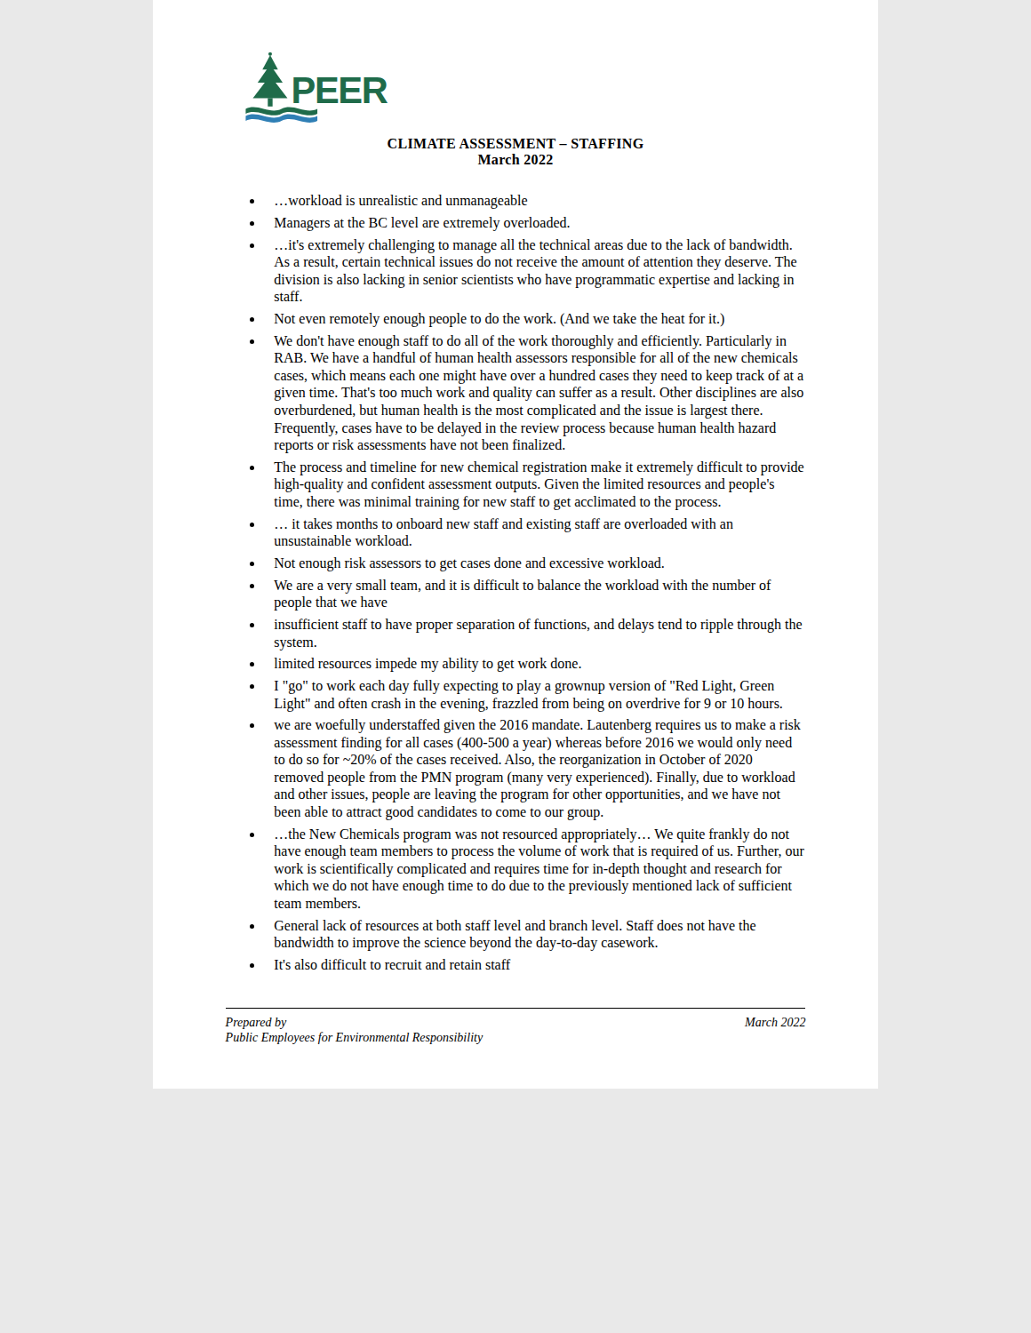PEER
CLIMATE ASSESSMENT – STAFFINGMarch 2022
…workload is unrealistic and unmanageable
Managers at the BC level are extremely overloaded.
…it's extremely challenging to manage all the technical areas due to the lack of bandwidth. As a result, certain technical issues do not receive the amount of attention they deserve. The division is also lacking in senior scientists who have programmatic expertise and lacking in staff.
Not even remotely enough people to do the work. (And we take the heat for it.)
We don't have enough staff to do all of the work thoroughly and efficiently. Particularly in RAB. We have a handful of human health assessors responsible for all of the new chemicals cases, which means each one might have over a hundred cases they need to keep track of at a given time. That's too much work and quality can suffer as a result. Other disciplines are also overburdened, but human health is the most complicated and the issue is largest there. Frequently, cases have to be delayed in the review process because human health hazard reports or risk assessments have not been finalized.
The process and timeline for new chemical registration make it extremely difficult to provide high-quality and confident assessment outputs. Given the limited resources and people's time, there was minimal training for new staff to get acclimated to the process.
… it takes months to onboard new staff and existing staff are overloaded with an unsustainable workload.
Not enough risk assessors to get cases done and excessive workload.
We are a very small team, and it is difficult to balance the workload with the number of people that we have
insufficient staff to have proper separation of functions, and delays tend to ripple through the system.
limited resources impede my ability to get work done.
I "go" to work each day fully expecting to play a grownup version of "Red Light, Green Light" and often crash in the evening, frazzled from being on overdrive for 9 or 10 hours.
we are woefully understaffed given the 2016 mandate. Lautenberg requires us to make a risk assessment finding for all cases (400-500 a year) whereas before 2016 we would only need to do so for ~20% of the cases received. Also, the reorganization in October of 2020 removed people from the PMN program (many very experienced). Finally, due to workload and other issues, people are leaving the program for other opportunities, and we have not been able to attract good candidates to come to our group.
…the New Chemicals program was not resourced appropriately… We quite frankly do not have enough team members to process the volume of work that is required of us. Further, our work is scientifically complicated and requires time for in-depth thought and research for which we do not have enough time to do due to the previously mentioned lack of sufficient team members.
General lack of resources at both staff level and branch level. Staff does not have the bandwidth to improve the science beyond the day-to-day casework.
It's also difficult to recruit and retain staff
Prepared by
Public Employees for Environmental Responsibility
March 2022